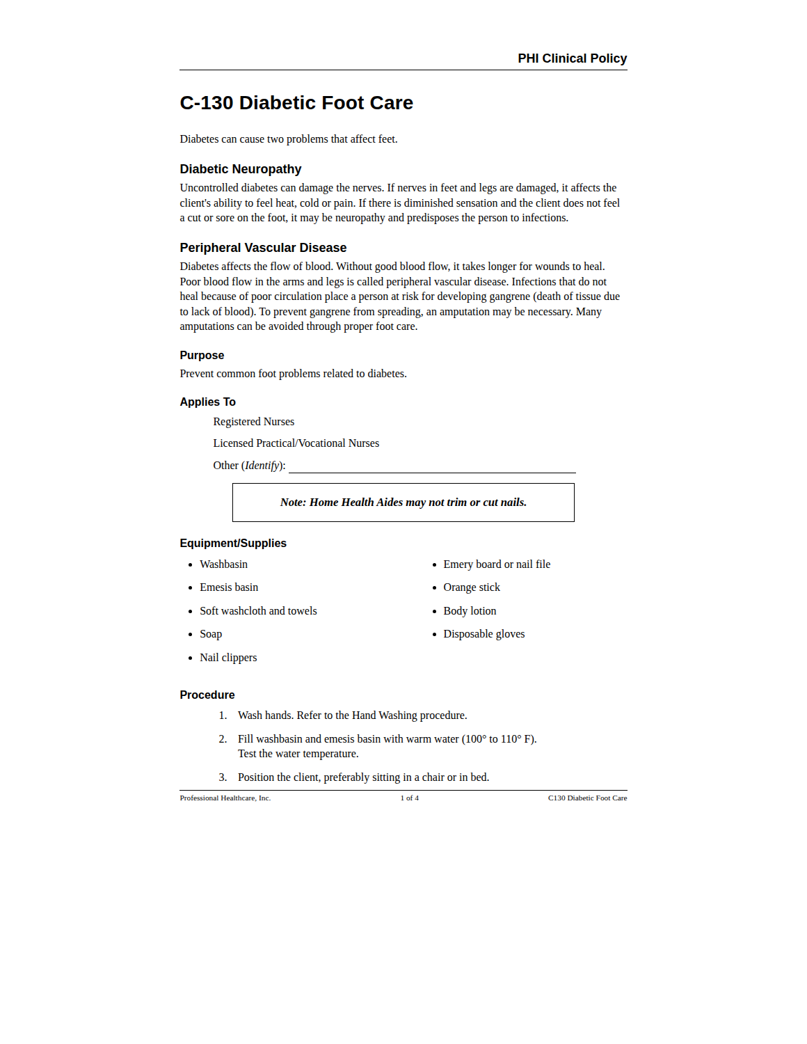PHI Clinical Policy
C-130 Diabetic Foot Care
Diabetes can cause two problems that affect feet.
Diabetic Neuropathy
Uncontrolled diabetes can damage the nerves. If nerves in feet and legs are damaged, it affects the client's ability to feel heat, cold or pain. If there is diminished sensation and the client does not feel a cut or sore on the foot, it may be neuropathy and predisposes the person to infections.
Peripheral Vascular Disease
Diabetes affects the flow of blood. Without good blood flow, it takes longer for wounds to heal. Poor blood flow in the arms and legs is called peripheral vascular disease. Infections that do not heal because of poor circulation place a person at risk for developing gangrene (death of tissue due to lack of blood). To prevent gangrene from spreading, an amputation may be necessary. Many amputations can be avoided through proper foot care.
Purpose
Prevent common foot problems related to diabetes.
Applies To
Registered Nurses
Licensed Practical/Vocational Nurses
Other (Identify):
Note: Home Health Aides may not trim or cut nails.
Equipment/Supplies
Washbasin
Emesis basin
Soft washcloth and towels
Soap
Nail clippers
Emery board or nail file
Orange stick
Body lotion
Disposable gloves
Procedure
Wash hands. Refer to the Hand Washing procedure.
Fill washbasin and emesis basin with warm water (100° to 110° F).
Test the water temperature.
Position the client, preferably sitting in a chair or in bed.
Professional Healthcare, Inc. 1 of 4 C130 Diabetic Foot Care